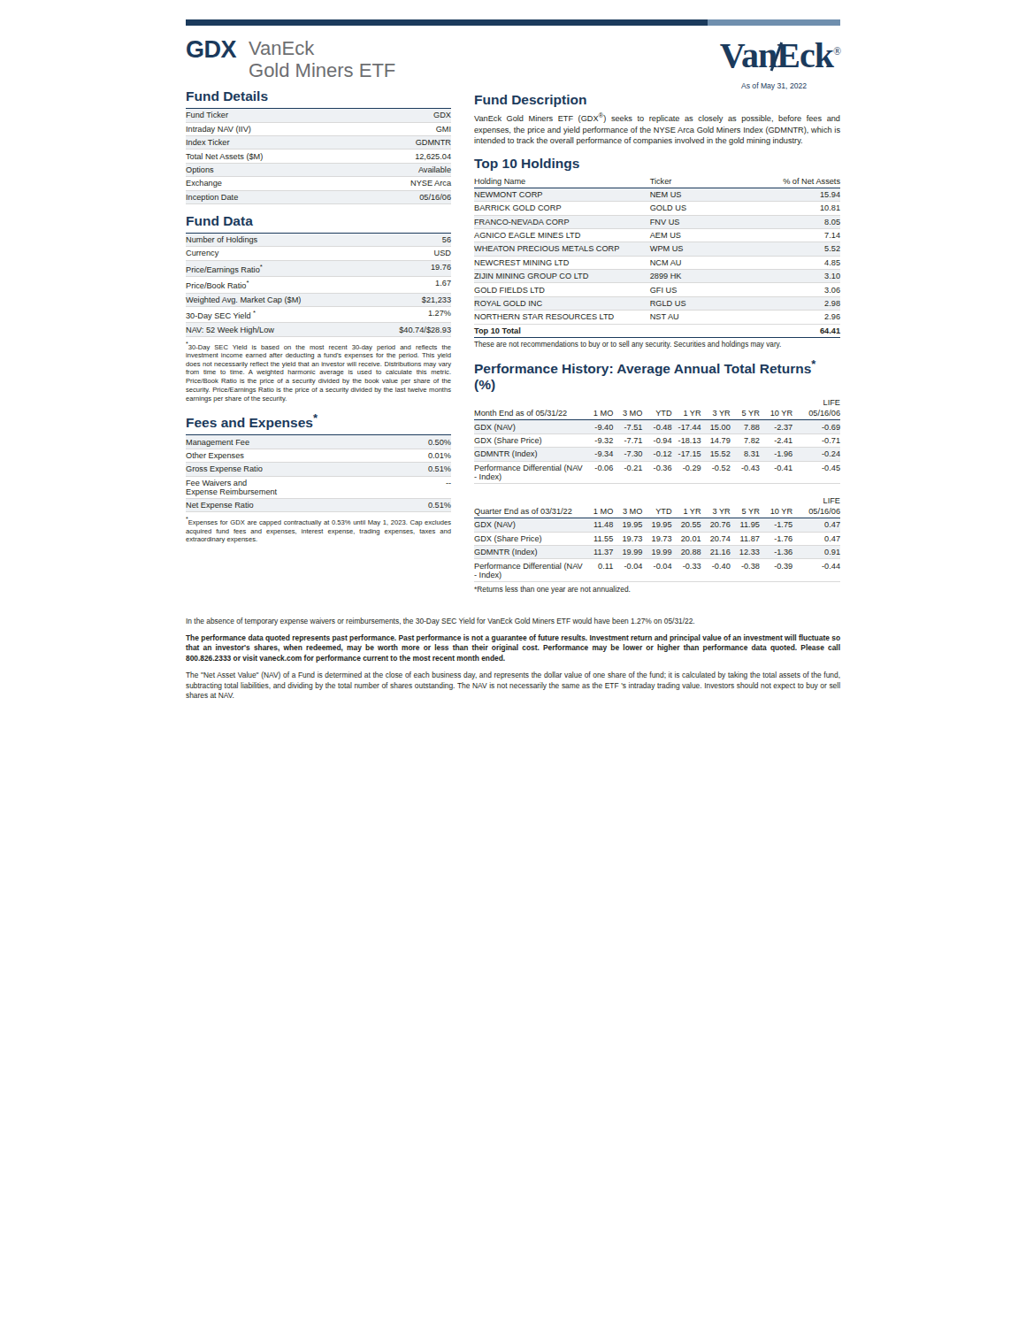GDX
VanEck
Gold Miners ETF
VanEck®
Fund Details
| Fund Ticker | GDX |
| Intraday NAV (IIV) | GMI |
| Index Ticker | GDMNTR |
| Total Net Assets ($M) | 12,625.04 |
| Options | Available |
| Exchange | NYSE Arca |
| Inception Date | 05/16/06 |
Fund Data
| Number of Holdings | 56 |
| Currency | USD |
| Price/Earnings Ratio * | 19.76 |
| Price/Book Ratio * | 1.67 |
| Weighted Avg. Market Cap ($M) | $21,233 |
| 30-Day SEC Yield * | 1.27% |
| NAV: 52 Week High/Low | $40.74/$28.93 |
*30-Day SEC Yield is based on the most recent 30-day period and reflects the investment income earned after deducting a fund's expenses for the period. This yield does not necessarily reflect the yield that an investor will receive. Distributions may vary from time to time. A weighted harmonic average is used to calculate this metric. Price/Book Ratio is the price of a security divided by the book value per share of the security. Price/Earnings Ratio is the price of a security divided by the last twelve months earnings per share of the security.
Fees and Expenses*
| Management Fee | 0.50% |
| Other Expenses | 0.01% |
| Gross Expense Ratio | 0.51% |
| Fee Waivers and Expense Reimbursement | -- |
| Net Expense Ratio | 0.51% |
*Expenses for GDX are capped contractually at 0.53% until May 1, 2023. Cap excludes acquired fund fees and expenses, interest expense, trading expenses, taxes and extraordinary expenses.
As of May 31, 2022
Fund Description
VanEck Gold Miners ETF (GDX®) seeks to replicate as closely as possible, before fees and expenses, the price and yield performance of the NYSE Arca Gold Miners Index (GDMNTR), which is intended to track the overall performance of companies involved in the gold mining industry.
Top 10 Holdings
| Holding Name | Ticker | % of Net Assets |
| --- | --- | --- |
| NEWMONT CORP | NEM US | 15.94 |
| BARRICK GOLD CORP | GOLD US | 10.81 |
| FRANCO-NEVADA CORP | FNV US | 8.05 |
| AGNICO EAGLE MINES LTD | AEM US | 7.14 |
| WHEATON PRECIOUS METALS CORP | WPM US | 5.52 |
| NEWCREST MINING LTD | NCM AU | 4.85 |
| ZIJIN MINING GROUP CO LTD | 2899 HK | 3.10 |
| GOLD FIELDS LTD | GFI US | 3.06 |
| ROYAL GOLD INC | RGLD US | 2.98 |
| NORTHERN STAR RESOURCES LTD | NST AU | 2.96 |
| Top 10 Total | | 64.41 |
These are not recommendations to buy or to sell any security. Securities and holdings may vary.
Performance History: Average Annual Total Returns* (%)
| | | | | | | | | LIFE |
| --- | --- | --- | --- | --- | --- | --- | --- | --- |
| Month End as of 05/31/22 | 1 MO | 3 MO | YTD | 1 YR | 3 YR | 5 YR | 10 YR | 05/16/06 |
| GDX (NAV) | -9.40 | -7.51 | -0.48 | -17.44 | 15.00 | 7.88 | -2.37 | -0.69 |
| GDX (Share Price) | -9.32 | -7.71 | -0.94 | -18.13 | 14.79 | 7.82 | -2.41 | -0.71 |
| GDMNTR (Index) | -9.34 | -7.30 | -0.12 | -17.15 | 15.52 | 8.31 | -1.96 | -0.24 |
| Performance Differential (NAV - Index) | -0.06 | -0.21 | -0.36 | -0.29 | -0.52 | -0.43 | -0.41 | -0.45 |
| | | | | | | | | LIFE |
| --- | --- | --- | --- | --- | --- | --- | --- | --- |
| Quarter End as of 03/31/22 | 1 MO | 3 MO | YTD | 1 YR | 3 YR | 5 YR | 10 YR | 05/16/06 |
| GDX (NAV) | 11.48 | 19.95 | 19.95 | 20.55 | 20.76 | 11.95 | -1.75 | 0.47 |
| GDX (Share Price) | 11.55 | 19.73 | 19.73 | 20.01 | 20.74 | 11.87 | -1.76 | 0.47 |
| GDMNTR (Index) | 11.37 | 19.99 | 19.99 | 20.88 | 21.16 | 12.33 | -1.36 | 0.91 |
| Performance Differential (NAV - Index) | 0.11 | -0.04 | -0.04 | -0.33 | -0.40 | -0.38 | -0.39 | -0.44 |
*Returns less than one year are not annualized.
In the absence of temporary expense waivers or reimbursements, the 30-Day SEC Yield for VanEck Gold Miners ETF would have been 1.27% on 05/31/22.
The performance data quoted represents past performance. Past performance is not a guarantee of future results. Investment return and principal value of an investment will fluctuate so that an investor's shares, when redeemed, may be worth more or less than their original cost. Performance may be lower or higher than performance data quoted. Please call 800.826.2333 or visit vaneck.com for performance current to the most recent month ended.
The "Net Asset Value" (NAV) of a Fund is determined at the close of each business day, and represents the dollar value of one share of the fund; it is calculated by taking the total assets of the fund, subtracting total liabilities, and dividing by the total number of shares outstanding. The NAV is not necessarily the same as the ETF 's intraday trading value. Investors should not expect to buy or sell shares at NAV.